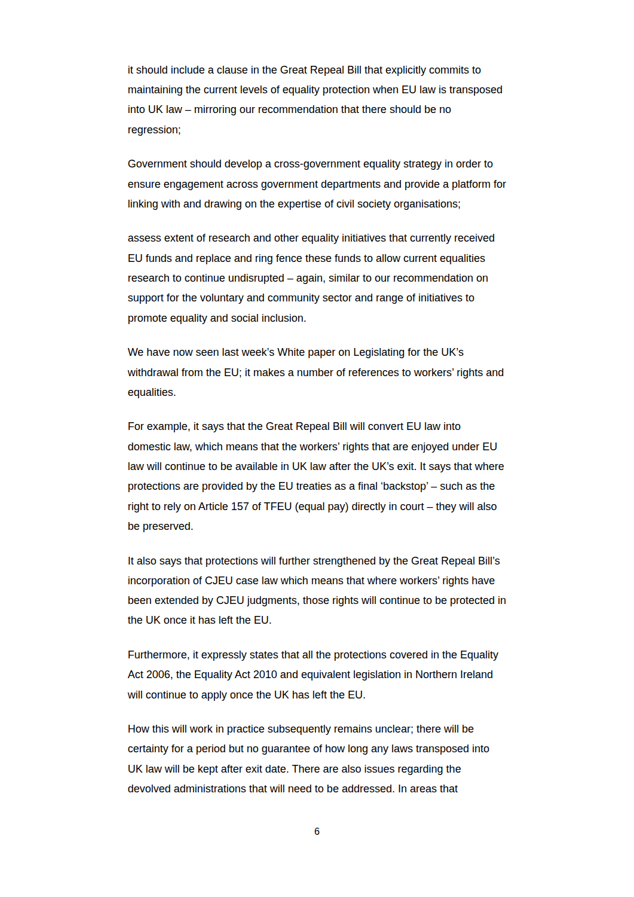it should include a clause in the Great Repeal Bill that explicitly commits to maintaining the current levels of equality protection when EU law is transposed into UK law – mirroring our recommendation that there should be no regression;
Government should develop a cross-government equality strategy in order to ensure engagement across government departments and provide a platform for linking with and drawing on the expertise of civil society organisations;
assess extent of research and other equality initiatives that currently received EU funds and replace and ring fence these funds to allow current equalities research to continue undisrupted – again, similar to our recommendation on support for the voluntary and community sector and range of initiatives to promote equality and social inclusion.
We have now seen last week’s White paper on Legislating for the UK’s withdrawal from the EU; it makes a number of references to workers’ rights and equalities.
For example, it says that the Great Repeal Bill will convert EU law into domestic law, which means that the workers’ rights that are enjoyed under EU law will continue to be available in UK law after the UK’s exit. It says that where protections are provided by the EU treaties as a final ‘backstop’ – such as the right to rely on Article 157 of TFEU (equal pay) directly in court – they will also be preserved.
It also says that protections will further strengthened by the Great Repeal Bill’s incorporation of CJEU case law which means that where workers’ rights have been extended by CJEU judgments, those rights will continue to be protected in the UK once it has left the EU.
Furthermore, it expressly states that all the protections covered in the Equality Act 2006, the Equality Act 2010 and equivalent legislation in Northern Ireland will continue to apply once the UK has left the EU.
How this will work in practice subsequently remains unclear; there will be certainty for a period but no guarantee of how long any laws transposed into UK law will be kept after exit date. There are also issues regarding the devolved administrations that will need to be addressed. In areas that
6